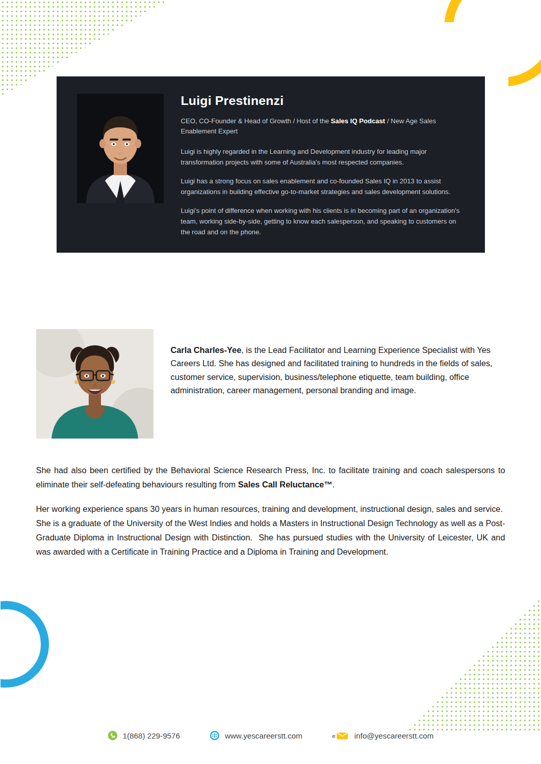Luigi Prestinenzi
CEO, CO-Founder & Head of Growth / Host of the Sales IQ Podcast / New Age Sales Enablement Expert
Luigi is highly regarded in the Learning and Development industry for leading major transformation projects with some of Australia's most respected companies.
Luigi has a strong focus on sales enablement and co-founded Sales IQ in 2013 to assist organizations in building effective go-to-market strategies and sales development solutions.
Luigi's point of difference when working with his clients is in becoming part of an organization's team, working side-by-side, getting to know each salesperson, and speaking to customers on the road and on the phone.
Carla Charles-Yee, is the Lead Facilitator and Learning Experience Specialist with Yes Careers Ltd. She has designed and facilitated training to hundreds in the fields of sales, customer service, supervision, business/telephone etiquette, team building, office administration, career management, personal branding and image.
She had also been certified by the Behavioral Science Research Press, Inc. to facilitate training and coach salespersons to eliminate their self-defeating behaviours resulting from Sales Call Reluctance™.
Her working experience spans 30 years in human resources, training and development, instructional design, sales and service. She is a graduate of the University of the West Indies and holds a Masters in Instructional Design Technology as well as a Post-Graduate Diploma in Instructional Design with Distinction. She has pursued studies with the University of Leicester, UK and was awarded with a Certificate in Training Practice and a Diploma in Training and Development.
1(868) 229-9576 www.yescareerstt.com e info@yescareerstt.com